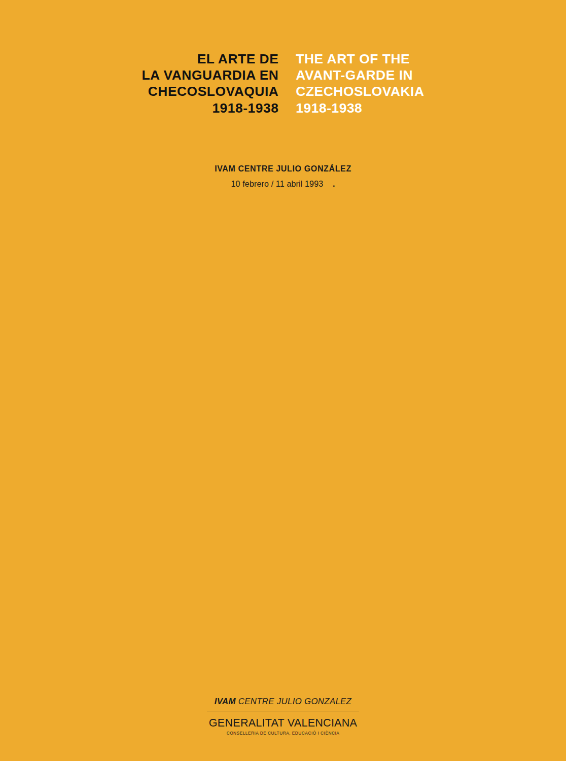EL ARTE DE
LA VANGUARDIA EN
CHECOSLOVAQUIA
1918-1938
THE ART OF THE
AVANT-GARDE IN
CZECHOSLOVAKIA
1918-1938
IVAM CENTRE JULIO GONZÁLEZ
10 febrero / 11 abril 1993 .
IVAM CENTRE JULIO GONZALEZ
GENERALITAT VALENCIANA
Conselleria de Cultura, Educació i Ciència